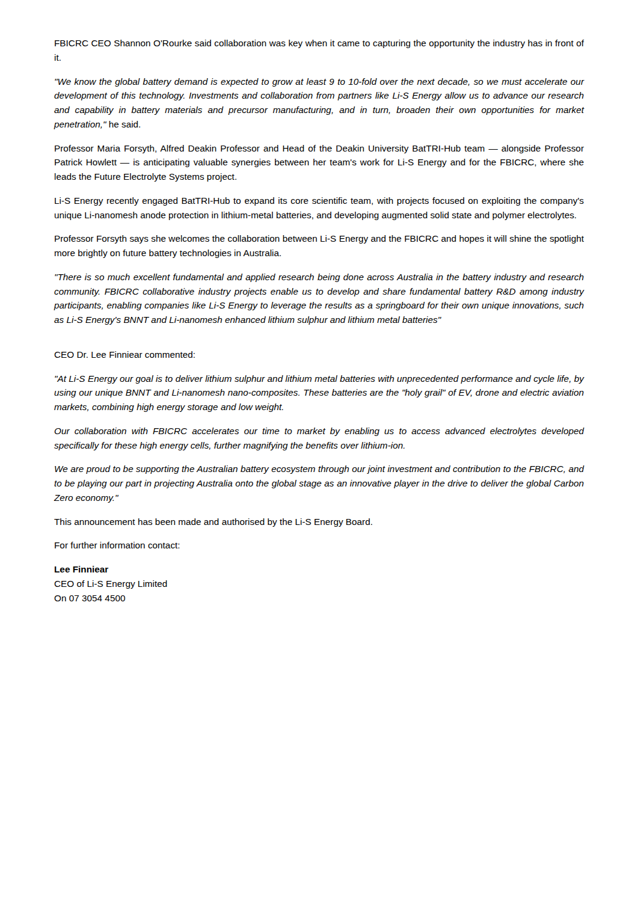FBICRC CEO Shannon O'Rourke said collaboration was key when it came to capturing the opportunity the industry has in front of it.
"We know the global battery demand is expected to grow at least 9 to 10-fold over the next decade, so we must accelerate our development of this technology. Investments and collaboration from partners like Li-S Energy allow us to advance our research and capability in battery materials and precursor manufacturing, and in turn, broaden their own opportunities for market penetration," he said.
Professor Maria Forsyth, Alfred Deakin Professor and Head of the Deakin University BatTRI-Hub team — alongside Professor Patrick Howlett — is anticipating valuable synergies between her team's work for Li-S Energy and for the FBICRC, where she leads the Future Electrolyte Systems project.
Li-S Energy recently engaged BatTRI-Hub to expand its core scientific team, with projects focused on exploiting the company's unique Li-nanomesh anode protection in lithium-metal batteries, and developing augmented solid state and polymer electrolytes.
Professor Forsyth says she welcomes the collaboration between Li-S Energy and the FBICRC and hopes it will shine the spotlight more brightly on future battery technologies in Australia.
"There is so much excellent fundamental and applied research being done across Australia in the battery industry and research community. FBICRC collaborative industry projects enable us to develop and share fundamental battery R&D among industry participants, enabling companies like Li-S Energy to leverage the results as a springboard for their own unique innovations, such as Li-S Energy's BNNT and Li-nanomesh enhanced lithium sulphur and lithium metal batteries"
CEO Dr. Lee Finniear commented:
"At Li-S Energy our goal is to deliver lithium sulphur and lithium metal batteries with unprecedented performance and cycle life, by using our unique BNNT and Li-nanomesh nano-composites. These batteries are the "holy grail" of EV, drone and electric aviation markets, combining high energy storage and low weight.
Our collaboration with FBICRC accelerates our time to market by enabling us to access advanced electrolytes developed specifically for these high energy cells, further magnifying the benefits over lithium-ion.
We are proud to be supporting the Australian battery ecosystem through our joint investment and contribution to the FBICRC, and to be playing our part in projecting Australia onto the global stage as an innovative player in the drive to deliver the global Carbon Zero economy."
This announcement has been made and authorised by the Li-S Energy Board.
For further information contact:
Lee Finniear
CEO of Li-S Energy Limited
On 07 3054 4500